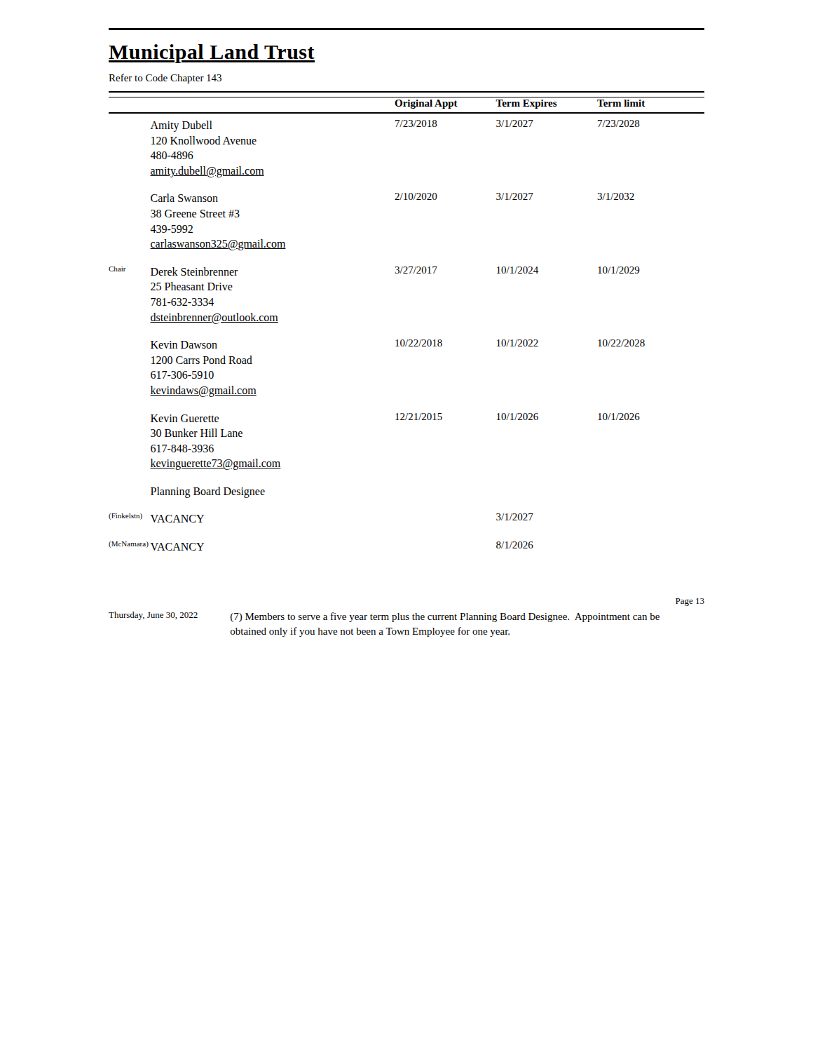Municipal Land Trust
Refer to Code Chapter 143
| | Original Appt | Term Expires | Term limit |
| | Amity Dubell 120 Knollwood Avenue 480-4896 amity.dubell@gmail.com | 7/23/2018 | 3/1/2027 | 7/23/2028 |
| | Carla Swanson 38 Greene Street #3 439-5992 carlaswanson325@gmail.com | 2/10/2020 | 3/1/2027 | 3/1/2032 |
| Chair | Derek Steinbrenner 25 Pheasant Drive 781-632-3334 dsteinbrenner@outlook.com | 3/27/2017 | 10/1/2024 | 10/1/2029 |
| | Kevin Dawson 1200 Carrs Pond Road 617-306-5910 kevindaws@gmail.com | 10/22/2018 | 10/1/2022 | 10/22/2028 |
| | Kevin Guerette 30 Bunker Hill Lane 617-848-3936 kevinguerette73@gmail.com | 12/21/2015 | 10/1/2026 | 10/1/2026 |
| | Planning Board Designee | | | |
| (Finkelstn) | VACANCY | | 3/1/2027 | |
| (McNamara) | VACANCY | | 8/1/2026 | |
Page 13
Thursday, June 30, 2022
(7) Members to serve a five year term plus the current Planning Board Designee. Appointment can be obtained only if you have not been a Town Employee for one year.